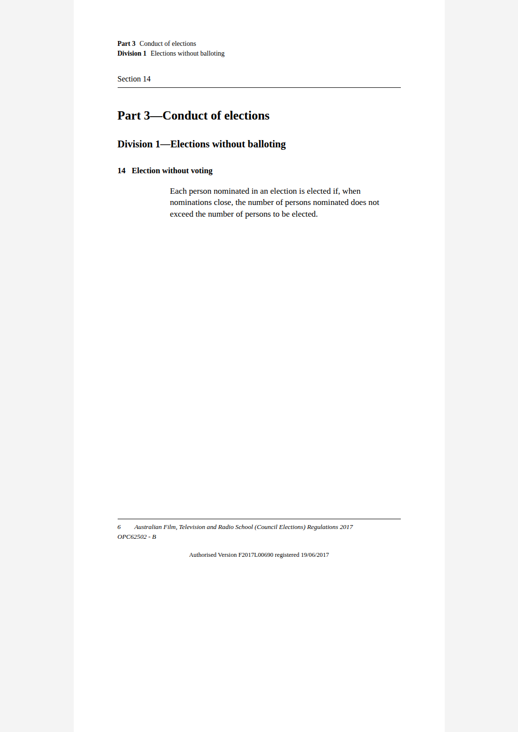Part 3 Conduct of elections
Division 1 Elections without balloting
Section 14
Part 3—Conduct of elections
Division 1—Elections without balloting
14 Election without voting
Each person nominated in an election is elected if, when nominations close, the number of persons nominated does not exceed the number of persons to be elected.
6 Australian Film, Television and Radio School (Council Elections) Regulations 2017
OPC62502 - B
Authorised Version F2017L00690 registered 19/06/2017